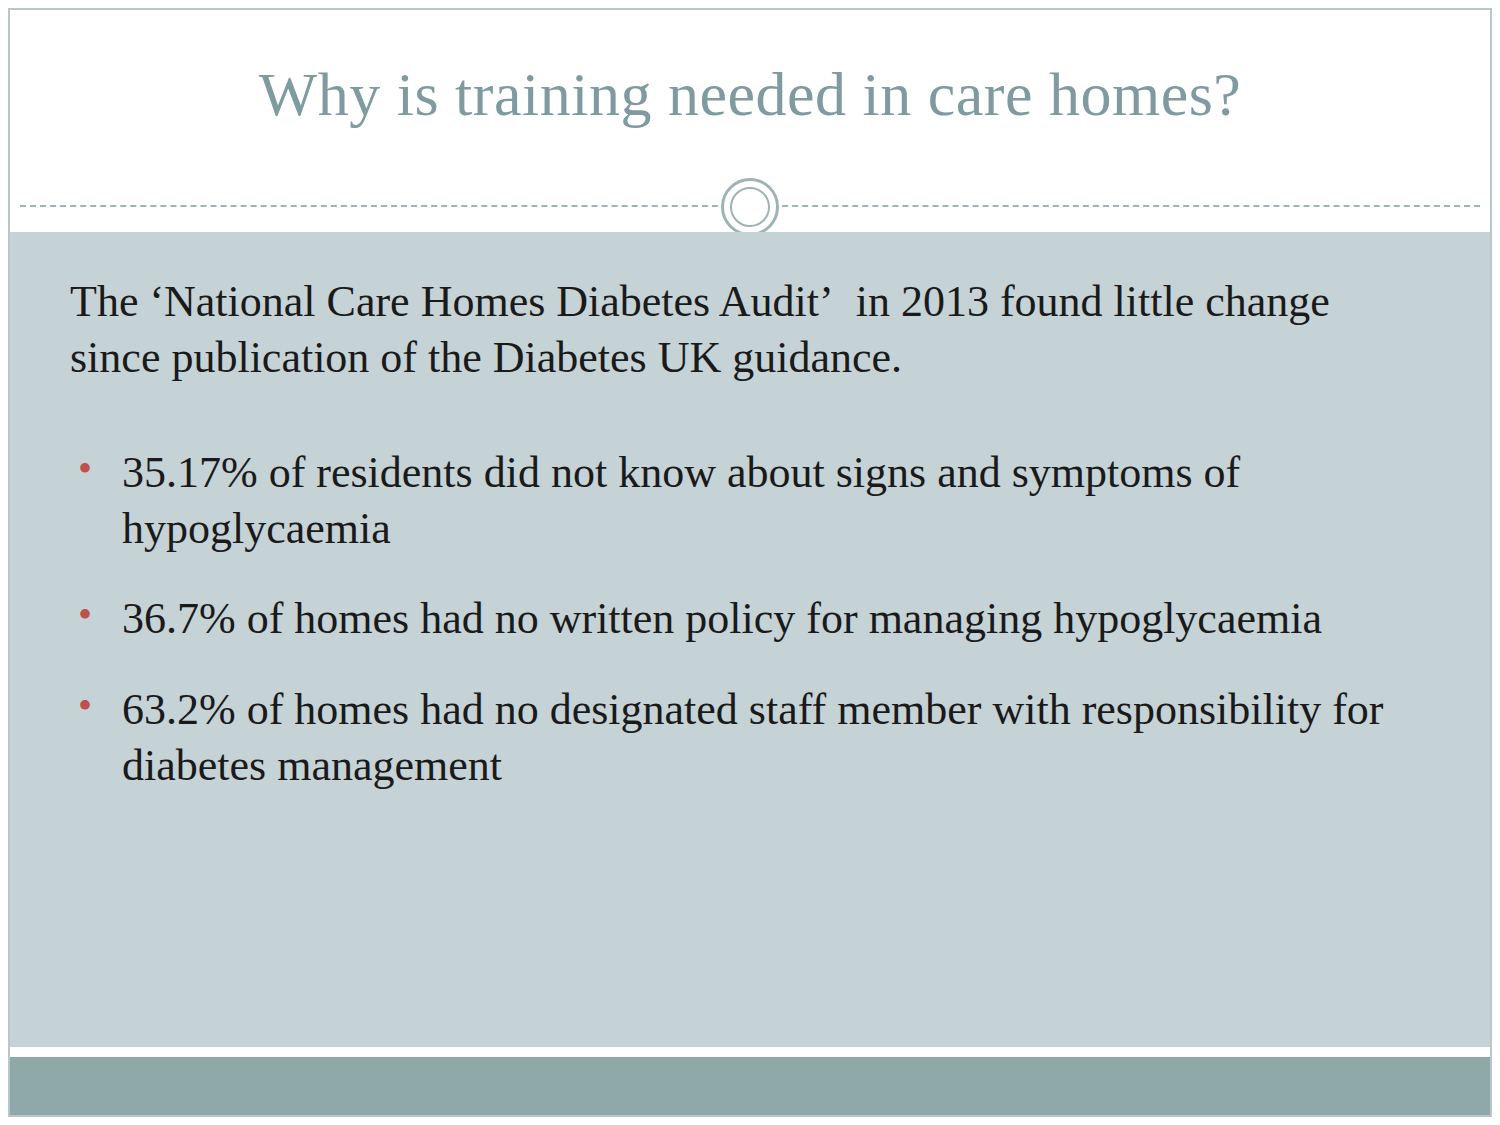Why is training needed in care homes?
The ‘National Care Homes Diabetes Audit’ in 2013 found little change since publication of the Diabetes UK guidance.
35.17% of residents did not know about signs and symptoms of hypoglycaemia
36.7% of homes had no written policy for managing hypoglycaemia
63.2% of homes had no designated staff member with responsibility for diabetes management